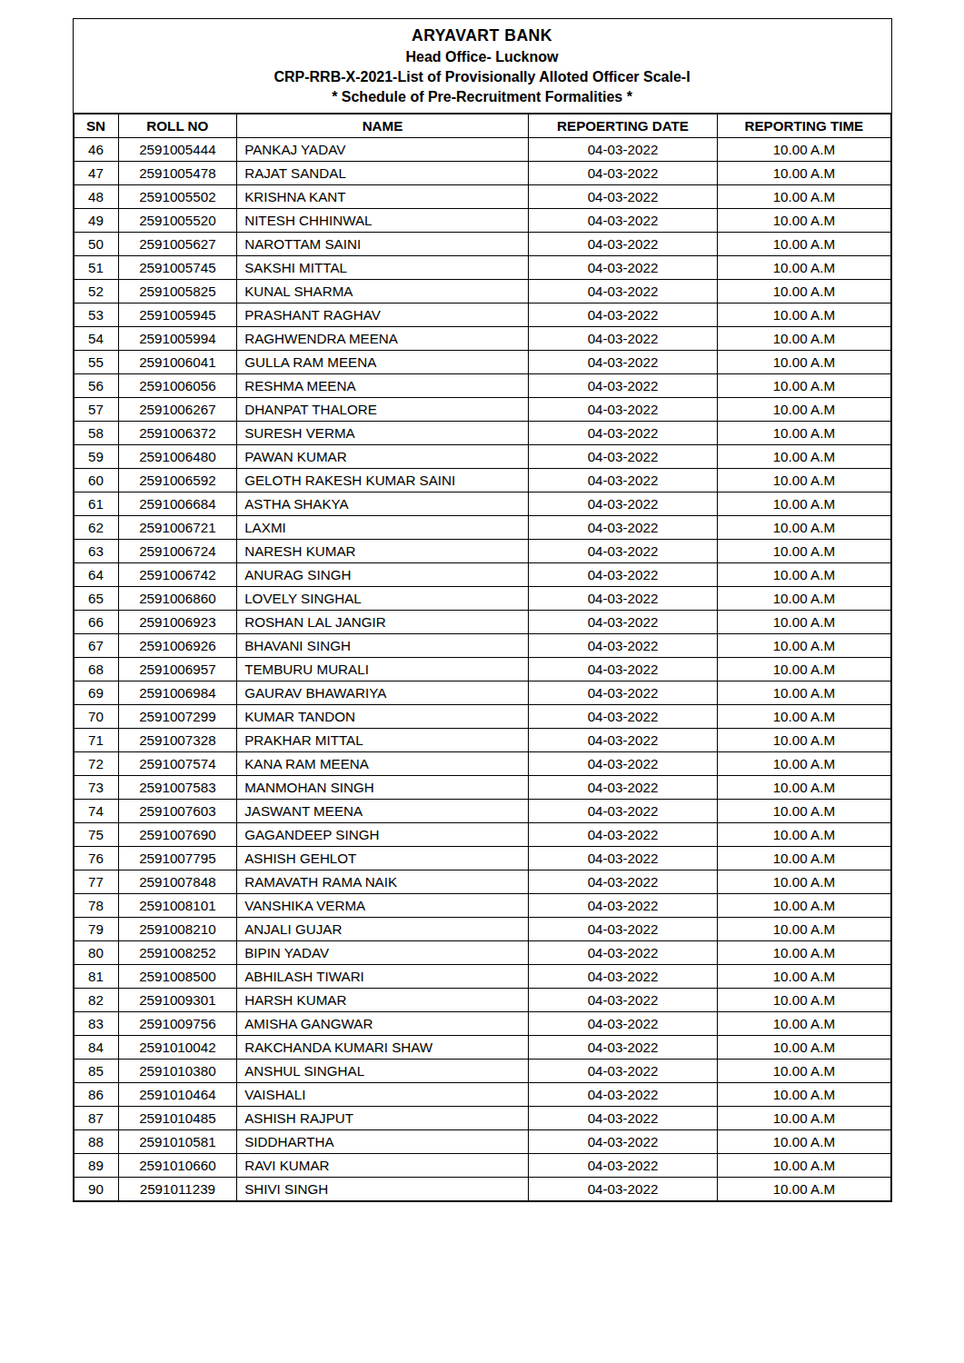ARYAVART BANK
Head Office- Lucknow
CRP-RRB-X-2021-List of Provisionally Alloted Officer Scale-I
* Schedule of Pre-Recruitment Formalities *
| SN | ROLL NO | NAME | REPOERTING DATE | REPORTING TIME |
| --- | --- | --- | --- | --- |
| 46 | 2591005444 | PANKAJ YADAV | 04-03-2022 | 10.00 A.M |
| 47 | 2591005478 | RAJAT SANDAL | 04-03-2022 | 10.00 A.M |
| 48 | 2591005502 | KRISHNA KANT | 04-03-2022 | 10.00 A.M |
| 49 | 2591005520 | NITESH CHHINWAL | 04-03-2022 | 10.00 A.M |
| 50 | 2591005627 | NAROTTAM SAINI | 04-03-2022 | 10.00 A.M |
| 51 | 2591005745 | SAKSHI MITTAL | 04-03-2022 | 10.00 A.M |
| 52 | 2591005825 | KUNAL SHARMA | 04-03-2022 | 10.00 A.M |
| 53 | 2591005945 | PRASHANT RAGHAV | 04-03-2022 | 10.00 A.M |
| 54 | 2591005994 | RAGHWENDRA MEENA | 04-03-2022 | 10.00 A.M |
| 55 | 2591006041 | GULLA RAM MEENA | 04-03-2022 | 10.00 A.M |
| 56 | 2591006056 | RESHMA MEENA | 04-03-2022 | 10.00 A.M |
| 57 | 2591006267 | DHANPAT THALORE | 04-03-2022 | 10.00 A.M |
| 58 | 2591006372 | SURESH VERMA | 04-03-2022 | 10.00 A.M |
| 59 | 2591006480 | PAWAN KUMAR | 04-03-2022 | 10.00 A.M |
| 60 | 2591006592 | GELOTH RAKESH KUMAR SAINI | 04-03-2022 | 10.00 A.M |
| 61 | 2591006684 | ASTHA SHAKYA | 04-03-2022 | 10.00 A.M |
| 62 | 2591006721 | LAXMI | 04-03-2022 | 10.00 A.M |
| 63 | 2591006724 | NARESH KUMAR | 04-03-2022 | 10.00 A.M |
| 64 | 2591006742 | ANURAG SINGH | 04-03-2022 | 10.00 A.M |
| 65 | 2591006860 | LOVELY SINGHAL | 04-03-2022 | 10.00 A.M |
| 66 | 2591006923 | ROSHAN LAL JANGIR | 04-03-2022 | 10.00 A.M |
| 67 | 2591006926 | BHAVANI SINGH | 04-03-2022 | 10.00 A.M |
| 68 | 2591006957 | TEMBURU MURALI | 04-03-2022 | 10.00 A.M |
| 69 | 2591006984 | GAURAV BHAWARIYA | 04-03-2022 | 10.00 A.M |
| 70 | 2591007299 | KUMAR TANDON | 04-03-2022 | 10.00 A.M |
| 71 | 2591007328 | PRAKHAR MITTAL | 04-03-2022 | 10.00 A.M |
| 72 | 2591007574 | KANA RAM MEENA | 04-03-2022 | 10.00 A.M |
| 73 | 2591007583 | MANMOHAN SINGH | 04-03-2022 | 10.00 A.M |
| 74 | 2591007603 | JASWANT MEENA | 04-03-2022 | 10.00 A.M |
| 75 | 2591007690 | GAGANDEEP SINGH | 04-03-2022 | 10.00 A.M |
| 76 | 2591007795 | ASHISH GEHLOT | 04-03-2022 | 10.00 A.M |
| 77 | 2591007848 | RAMAVATH RAMA NAIK | 04-03-2022 | 10.00 A.M |
| 78 | 2591008101 | VANSHIKA VERMA | 04-03-2022 | 10.00 A.M |
| 79 | 2591008210 | ANJALI GUJAR | 04-03-2022 | 10.00 A.M |
| 80 | 2591008252 | BIPIN YADAV | 04-03-2022 | 10.00 A.M |
| 81 | 2591008500 | ABHILASH TIWARI | 04-03-2022 | 10.00 A.M |
| 82 | 2591009301 | HARSH KUMAR | 04-03-2022 | 10.00 A.M |
| 83 | 2591009756 | AMISHA GANGWAR | 04-03-2022 | 10.00 A.M |
| 84 | 2591010042 | RAKCHANDA KUMARI SHAW | 04-03-2022 | 10.00 A.M |
| 85 | 2591010380 | ANSHUL SINGHAL | 04-03-2022 | 10.00 A.M |
| 86 | 2591010464 | VAISHALI | 04-03-2022 | 10.00 A.M |
| 87 | 2591010485 | ASHISH RAJPUT | 04-03-2022 | 10.00 A.M |
| 88 | 2591010581 | SIDDHARTHA | 04-03-2022 | 10.00 A.M |
| 89 | 2591010660 | RAVI KUMAR | 04-03-2022 | 10.00 A.M |
| 90 | 2591011239 | SHIVI SINGH | 04-03-2022 | 10.00 A.M |